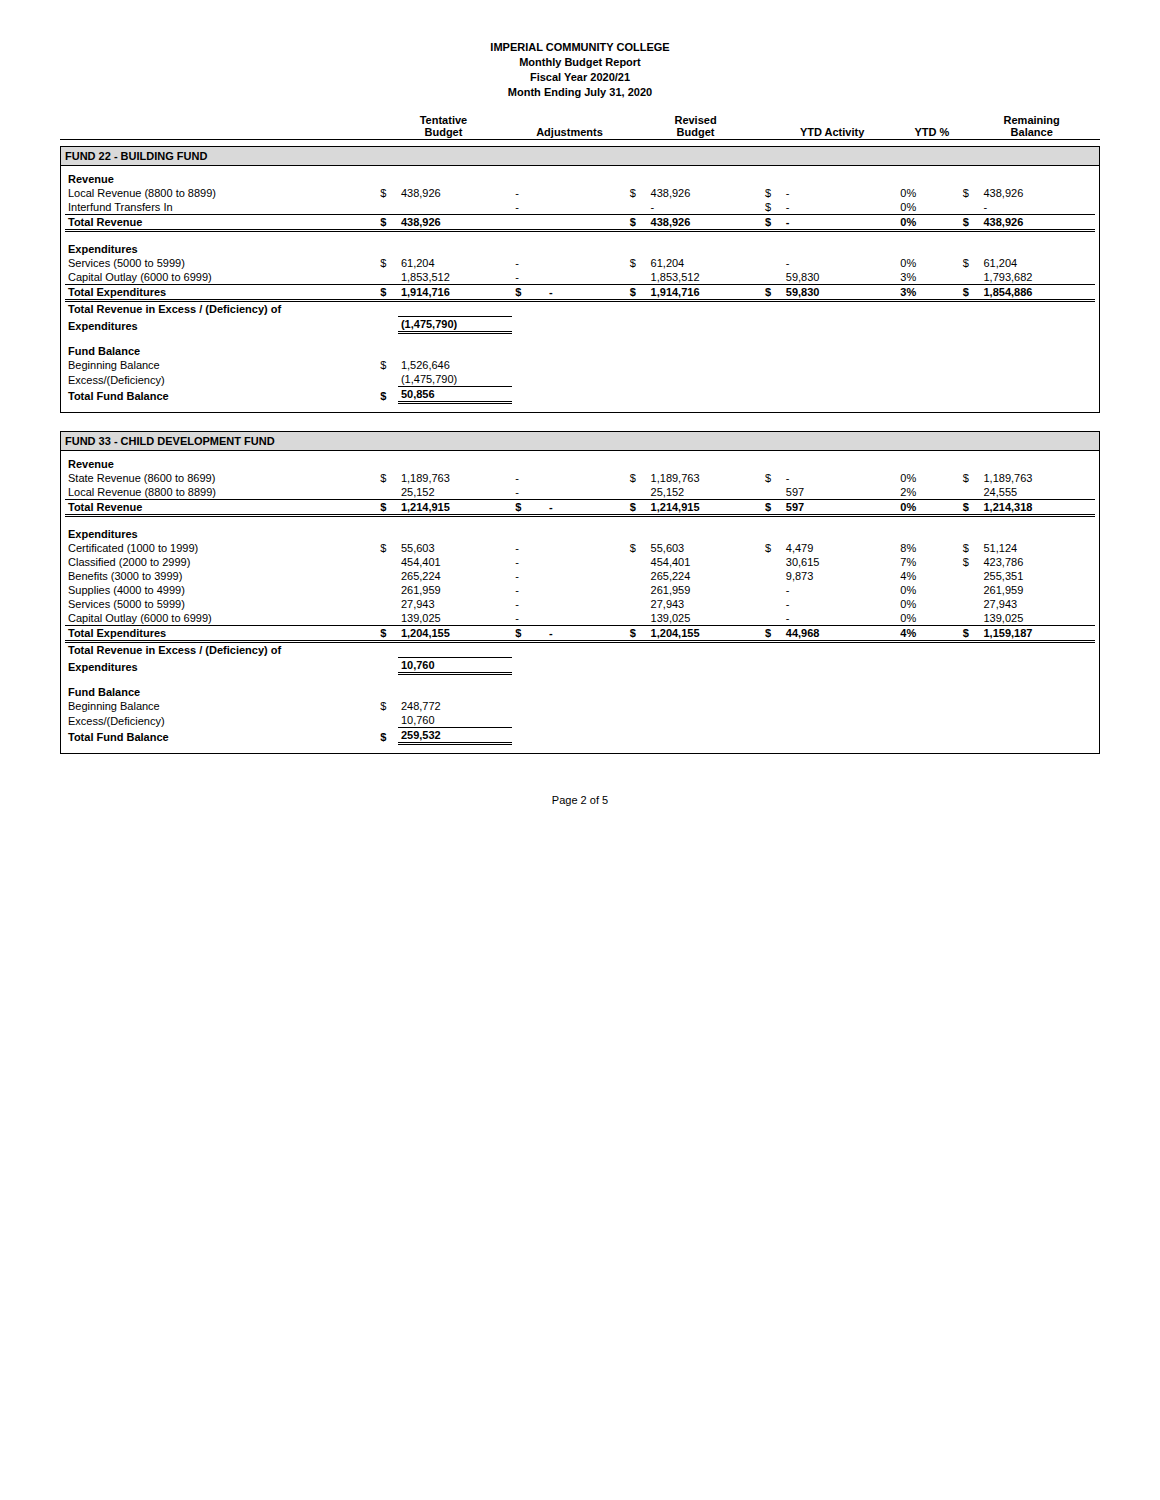IMPERIAL COMMUNITY COLLEGE
Monthly Budget Report
Fiscal Year 2020/21
Month Ending July 31, 2020
| | Tentative Budget | Adjustments | Revised Budget | YTD Activity | YTD % | Remaining Balance |
| --- | --- | --- | --- | --- | --- | --- |
FUND 22 - BUILDING FUND
| Revenue |
| Local Revenue (8800 to 8899) | $ | 438,926 | - | $ | 438,926 | $ | - | 0% | $ | 438,926 |
| Interfund Transfers In | | | - | | - | $ | - | 0% | | - |
| Total Revenue | $ | 438,926 | | $ | 438,926 | $ | - | 0% | $ | 438,926 |
| Expenditures |
| Services (5000 to 5999) | $ | 61,204 | - | $ | 61,204 | | - | 0% | $ | 61,204 |
| Capital Outlay (6000 to 6999) | | 1,853,512 | - | | 1,853,512 | | 59,830 | 3% | | 1,793,682 |
| Total Expenditures | $ | 1,914,716 | $ - | $ | 1,914,716 | $ | 59,830 | 3% | $ | 1,854,886 |
| Total Revenue in Excess / (Deficiency) of |
| Expenditures | | (1,475,790) | |
| Fund Balance |
| Beginning Balance | $ | 1,526,646 | |
| Excess/(Deficiency) | | (1,475,790) | |
| Total Fund Balance | $ | 50,856 | |
FUND 33 - CHILD DEVELOPMENT FUND
| Revenue |
| State Revenue (8600 to 8699) | $ | 1,189,763 | - | $ | 1,189,763 | $ | - | 0% | $ | 1,189,763 |
| Local Revenue (8800 to 8899) | | 25,152 | - | | 25,152 | | 597 | 2% | | 24,555 |
| Total Revenue | $ | 1,214,915 | $ - | $ | 1,214,915 | $ | 597 | 0% | $ | 1,214,318 |
| Expenditures |
| Certificated (1000 to 1999) | $ | 55,603 | - | $ | 55,603 | $ | 4,479 | 8% | $ | 51,124 |
| Classified (2000 to 2999) | | 454,401 | - | | 454,401 | | 30,615 | 7% | $ | 423,786 |
| Benefits (3000 to 3999) | | 265,224 | - | | 265,224 | | 9,873 | 4% | | 255,351 |
| Supplies (4000 to 4999) | | 261,959 | - | | 261,959 | | - | 0% | | 261,959 |
| Services (5000 to 5999) | | 27,943 | - | | 27,943 | | - | 0% | | 27,943 |
| Capital Outlay (6000 to 6999) | | 139,025 | - | | 139,025 | | - | 0% | | 139,025 |
| Total Expenditures | $ | 1,204,155 | $ - | $ | 1,204,155 | $ | 44,968 | 4% | $ | 1,159,187 |
| Total Revenue in Excess / (Deficiency) of |
| Expenditures | | 10,760 | |
| Fund Balance |
| Beginning Balance | $ | 248,772 | |
| Excess/(Deficiency) | | 10,760 | |
| Total Fund Balance | $ | 259,532 | |
Page 2 of 5